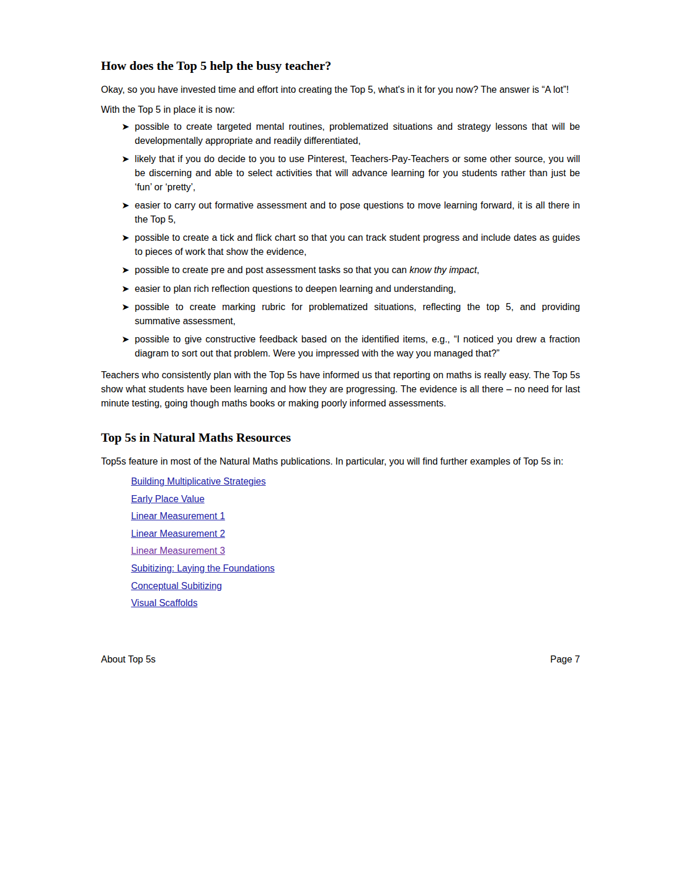How does the Top 5 help the busy teacher?
Okay, so you have invested time and effort into creating the Top 5, what's in it for you now? The answer is “A lot”!
With the Top 5 in place it is now:
possible to create targeted mental routines, problematized situations and strategy lessons that will be developmentally appropriate and readily differentiated,
likely that if you do decide to you to use Pinterest, Teachers-Pay-Teachers or some other source, you will be discerning and able to select activities that will advance learning for you students rather than just be ‘fun’ or ‘pretty’,
easier to carry out formative assessment and to pose questions to move learning forward, it is all there in the Top 5,
possible to create a tick and flick chart so that you can track student progress and include dates as guides to pieces of work that show the evidence,
possible to create pre and post assessment tasks so that you can know thy impact,
easier to plan rich reflection questions to deepen learning and understanding,
possible to create marking rubric for problematized situations, reflecting the top 5, and providing summative assessment,
possible to give constructive feedback based on the identified items, e.g., “I noticed you drew a fraction diagram to sort out that problem. Were you impressed with the way you managed that?”
Teachers who consistently plan with the Top 5s have informed us that reporting on maths is really easy. The Top 5s show what students have been learning and how they are progressing. The evidence is all there – no need for last minute testing, going though maths books or making poorly informed assessments.
Top 5s in Natural Maths Resources
Top5s feature in most of the Natural Maths publications. In particular, you will find further examples of Top 5s in:
Building Multiplicative Strategies
Early Place Value
Linear Measurement 1
Linear Measurement 2
Linear Measurement 3
Subitizing: Laying the Foundations
Conceptual Subitizing
Visual Scaffolds
About Top 5s Page 7